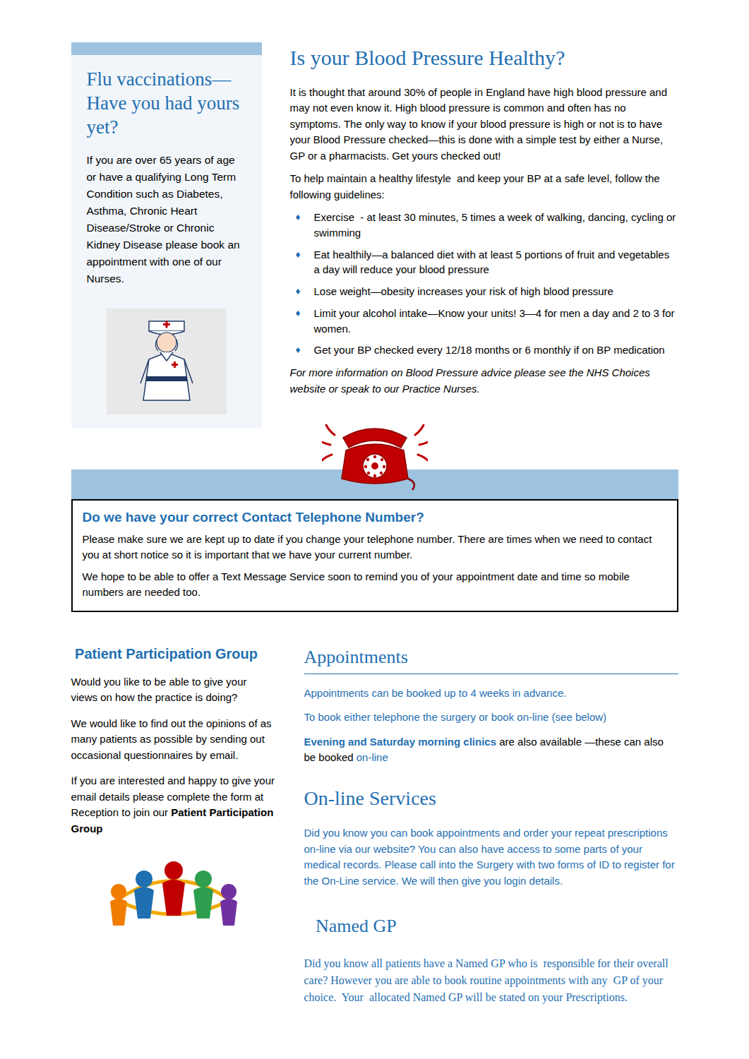Flu vaccinations—Have you had yours yet?
If you are over 65 years of age or have a qualifying Long Term Condition such as Diabetes, Asthma, Chronic Heart Disease/Stroke or Chronic Kidney Disease please book an appointment with one of our Nurses.
Is your Blood Pressure Healthy?
It is thought that around 30% of people in England have high blood pressure and may not even know it. High blood pressure is common and often has no symptoms. The only way to know if your blood pressure is high or not is to have your Blood Pressure checked—this is done with a simple test by either a Nurse, GP or a pharmacists. Get yours checked out!
To help maintain a healthy lifestyle and keep your BP at a safe level, follow the following guidelines:
Exercise - at least 30 minutes, 5 times a week of walking, dancing, cycling or swimming
Eat healthily—a balanced diet with at least 5 portions of fruit and vegetables a day will reduce your blood pressure
Lose weight—obesity increases your risk of high blood pressure
Limit your alcohol intake—Know your units! 3—4 for men a day and 2 to 3 for women.
Get your BP checked every 12/18 months or 6 monthly if on BP medication
For more information on Blood Pressure advice please see the NHS Choices website or speak to our Practice Nurses.
Do we have your correct Contact Telephone Number?
Please make sure we are kept up to date if you change your telephone number. There are times when we need to contact you at short notice so it is important that we have your current number.
We hope to be able to offer a Text Message Service soon to remind you of your appointment date and time so mobile numbers are needed too.
Patient Participation Group
Would you like to be able to give your views on how the practice is doing?
We would like to find out the opinions of as many patients as possible by sending out occasional questionnaires by email.
If you are interested and happy to give your email details please complete the form at Reception to join our Patient Participation Group
Appointments
Appointments can be booked up to 4 weeks in advance.
To book either telephone the surgery or book on-line (see below)
Evening and Saturday morning clinics are also available —these can also be booked on-line
On-line Services
Did you know you can book appointments and order your repeat prescriptions on-line via our website? You can also have access to some parts of your medical records. Please call into the Surgery with two forms of ID to register for the On-Line service. We will then give you login details.
Named GP
Did you know all patients have a Named GP who is responsible for their overall care? However you are able to book routine appointments with any GP of your choice. Your allocated Named GP will be stated on your Prescriptions.